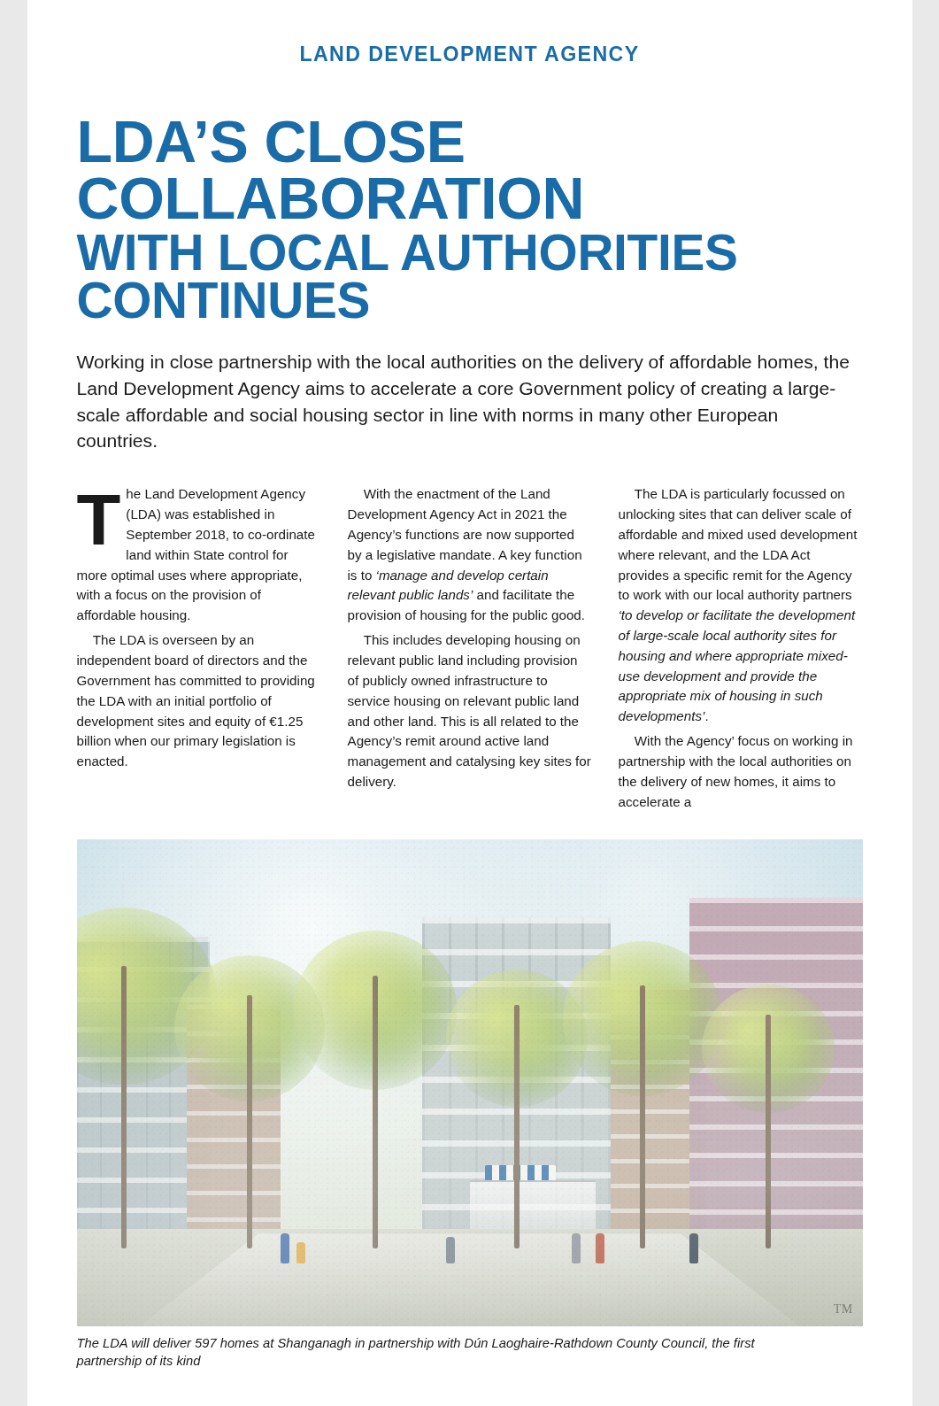Land Development Agency
LDA’s Close Collaboration with Local Authorities Continues
Working in close partnership with the local authorities on the delivery of affordable homes, the Land Development Agency aims to accelerate a core Government policy of creating a large-scale affordable and social housing sector in line with norms in many other European countries.
The Land Development Agency (LDA) was established in September 2018, to co-ordinate land within State control for more optimal uses where appropriate, with a focus on the provision of affordable housing.
The LDA is overseen by an independent board of directors and the Government has committed to providing the LDA with an initial portfolio of development sites and equity of €1.25 billion when our primary legislation is enacted.
With the enactment of the Land Development Agency Act in 2021 the Agency’s functions are now supported by a legislative mandate. A key function is to ‘manage and develop certain relevant public lands’ and facilitate the provision of housing for the public good.
This includes developing housing on relevant public land including provision of publicly owned infrastructure to service housing on relevant public land and other land. This is all related to the Agency’s remit around active land management and catalysing key sites for delivery.
The LDA is particularly focussed on unlocking sites that can deliver scale of affordable and mixed used development where relevant, and the LDA Act provides a specific remit for the Agency to work with our local authority partners ‘to develop or facilitate the development of large-scale local authority sites for housing and where appropriate mixed-use development and provide the appropriate mix of housing in such developments’.
With the Agency’ focus on working in partnership with the local authorities on the delivery of new homes, it aims to accelerate a
TM
The LDA will deliver 597 homes at Shanganagh in partnership with Dún Laoghaire-Rathdown County Council, the first partnership of its kind